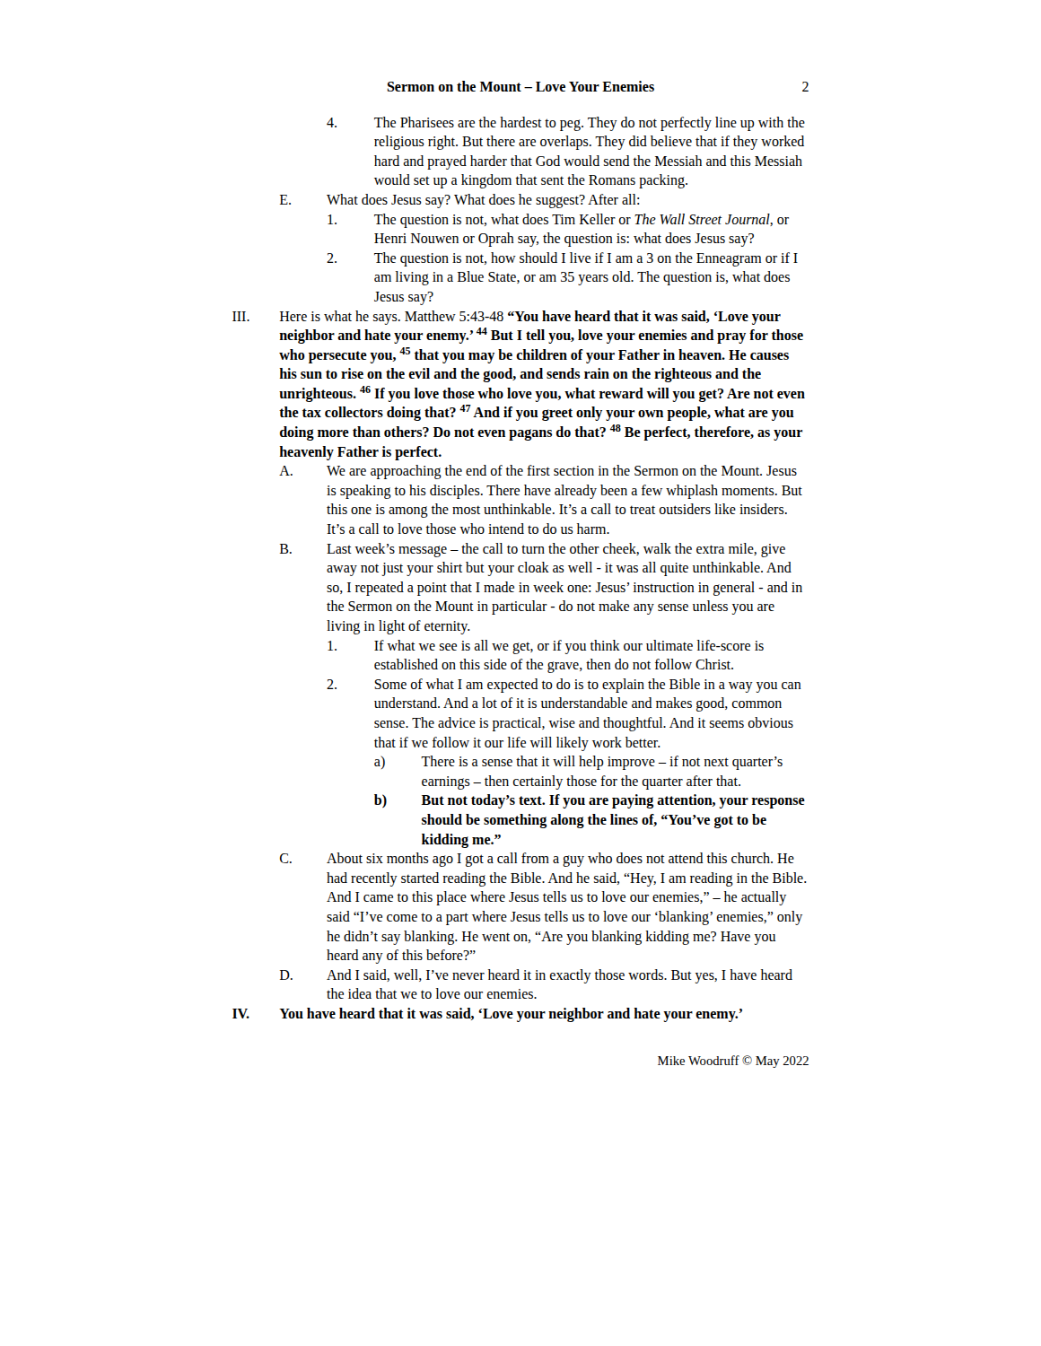Sermon on the Mount – Love Your Enemies 2
4. The Pharisees are the hardest to peg. They do not perfectly line up with the religious right. But there are overlaps. They did believe that if they worked hard and prayed harder that God would send the Messiah and this Messiah would set up a kingdom that sent the Romans packing.
E. What does Jesus say? What does he suggest? After all:
1. The question is not, what does Tim Keller or The Wall Street Journal, or Henri Nouwen or Oprah say, the question is: what does Jesus say?
2. The question is not, how should I live if I am a 3 on the Enneagram or if I am living in a Blue State, or am 35 years old. The question is, what does Jesus say?
III. Here is what he says. Matthew 5:43-48 “You have heard that it was said, ‘Love your neighbor and hate your enemy.’ 44 But I tell you, love your enemies and pray for those who persecute you, 45 that you may be children of your Father in heaven. He causes his sun to rise on the evil and the good, and sends rain on the righteous and the unrighteous. 46 If you love those who love you, what reward will you get? Are not even the tax collectors doing that? 47 And if you greet only your own people, what are you doing more than others? Do not even pagans do that? 48 Be perfect, therefore, as your heavenly Father is perfect.
A. We are approaching the end of the first section in the Sermon on the Mount. Jesus is speaking to his disciples. There have already been a few whiplash moments. But this one is among the most unthinkable. It’s a call to treat outsiders like insiders. It’s a call to love those who intend to do us harm.
B. Last week’s message – the call to turn the other cheek, walk the extra mile, give away not just your shirt but your cloak as well - it was all quite unthinkable. And so, I repeated a point that I made in week one: Jesus’ instruction in general - and in the Sermon on the Mount in particular - do not make any sense unless you are living in light of eternity.
1. If what we see is all we get, or if you think our ultimate life-score is established on this side of the grave, then do not follow Christ.
2. Some of what I am expected to do is to explain the Bible in a way you can understand. And a lot of it is understandable and makes good, common sense. The advice is practical, wise and thoughtful. And it seems obvious that if we follow it our life will likely work better.
a) There is a sense that it will help improve – if not next quarter’s earnings – then certainly those for the quarter after that.
b) But not today’s text. If you are paying attention, your response should be something along the lines of, “You’ve got to be kidding me.”
C. About six months ago I got a call from a guy who does not attend this church. He had recently started reading the Bible. And he said, “Hey, I am reading in the Bible. And I came to this place where Jesus tells us to love our enemies,” – he actually said “I’ve come to a part where Jesus tells us to love our ‘blanking’ enemies,” only he didn’t say blanking. He went on, “Are you blanking kidding me? Have you heard any of this before?”
D. And I said, well, I’ve never heard it in exactly those words. But yes, I have heard the idea that we to love our enemies.
IV. You have heard that it was said, ‘Love your neighbor and hate your enemy.’
Mike Woodruff © May 2022